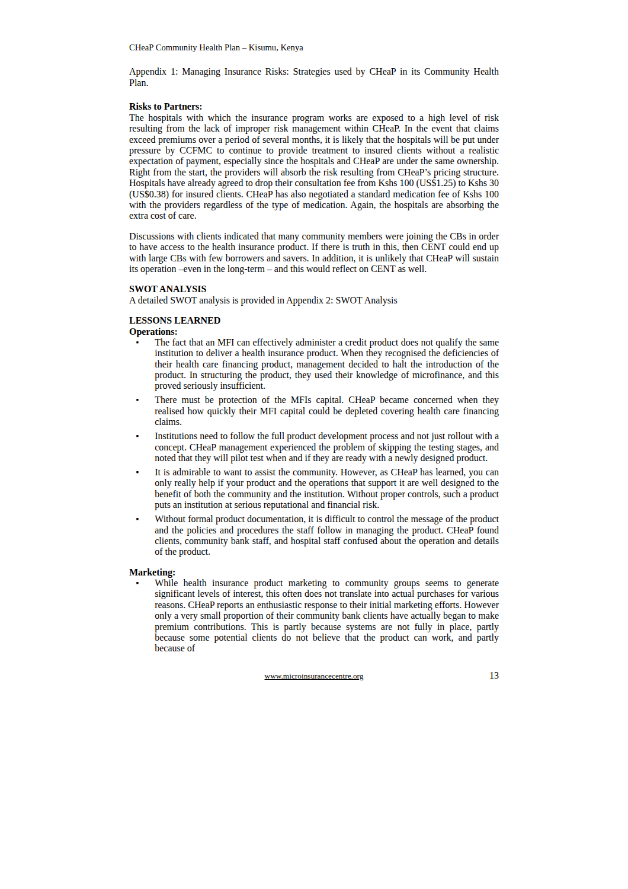CHeaP Community Health Plan – Kisumu, Kenya
Appendix 1: Managing Insurance Risks: Strategies used by CHeaP in its Community Health Plan.
Risks to Partners:
The hospitals with which the insurance program works are exposed to a high level of risk resulting from the lack of improper risk management within CHeaP. In the event that claims exceed premiums over a period of several months, it is likely that the hospitals will be put under pressure by CCFMC to continue to provide treatment to insured clients without a realistic expectation of payment, especially since the hospitals and CHeaP are under the same ownership. Right from the start, the providers will absorb the risk resulting from CHeaP’s pricing structure. Hospitals have already agreed to drop their consultation fee from Kshs 100 (US$1.25) to Kshs 30 (US$0.38) for insured clients. CHeaP has also negotiated a standard medication fee of Kshs 100 with the providers regardless of the type of medication. Again, the hospitals are absorbing the extra cost of care.
Discussions with clients indicated that many community members were joining the CBs in order to have access to the health insurance product. If there is truth in this, then CENT could end up with large CBs with few borrowers and savers. In addition, it is unlikely that CHeaP will sustain its operation –even in the long-term – and this would reflect on CENT as well.
SWOT ANALYSIS
A detailed SWOT analysis is provided in Appendix 2: SWOT Analysis
LESSONS LEARNED
Operations:
The fact that an MFI can effectively administer a credit product does not qualify the same institution to deliver a health insurance product. When they recognised the deficiencies of their health care financing product, management decided to halt the introduction of the product. In structuring the product, they used their knowledge of microfinance, and this proved seriously insufficient.
There must be protection of the MFIs capital. CHeaP became concerned when they realised how quickly their MFI capital could be depleted covering health care financing claims.
Institutions need to follow the full product development process and not just rollout with a concept. CHeaP management experienced the problem of skipping the testing stages, and noted that they will pilot test when and if they are ready with a newly designed product.
It is admirable to want to assist the community. However, as CHeaP has learned, you can only really help if your product and the operations that support it are well designed to the benefit of both the community and the institution. Without proper controls, such a product puts an institution at serious reputational and financial risk.
Without formal product documentation, it is difficult to control the message of the product and the policies and procedures the staff follow in managing the product. CHeaP found clients, community bank staff, and hospital staff confused about the operation and details of the product.
Marketing:
While health insurance product marketing to community groups seems to generate significant levels of interest, this often does not translate into actual purchases for various reasons. CHeaP reports an enthusiastic response to their initial marketing efforts. However only a very small proportion of their community bank clients have actually began to make premium contributions. This is partly because systems are not fully in place, partly because some potential clients do not believe that the product can work, and partly because of
www.microinsurancecentre.org
13